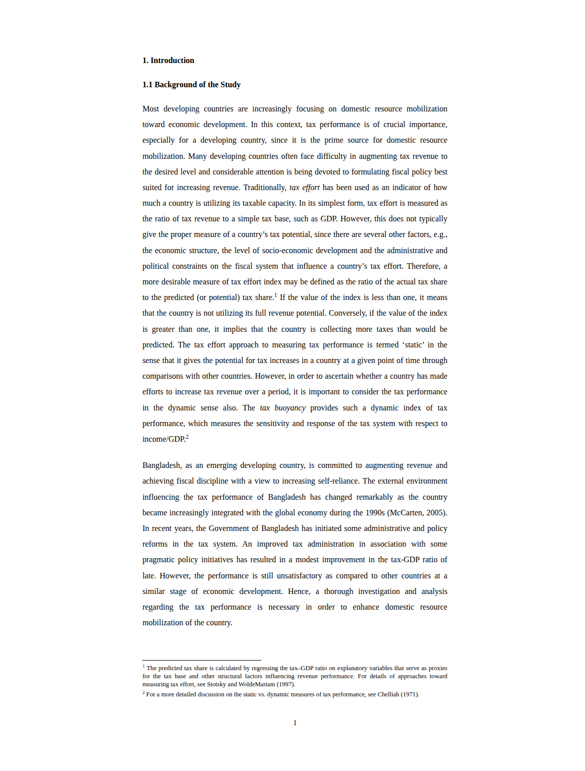1. Introduction
1.1 Background of the Study
Most developing countries are increasingly focusing on domestic resource mobilization toward economic development. In this context, tax performance is of crucial importance, especially for a developing country, since it is the prime source for domestic resource mobilization. Many developing countries often face difficulty in augmenting tax revenue to the desired level and considerable attention is being devoted to formulating fiscal policy best suited for increasing revenue. Traditionally, tax effort has been used as an indicator of how much a country is utilizing its taxable capacity. In its simplest form, tax effort is measured as the ratio of tax revenue to a simple tax base, such as GDP. However, this does not typically give the proper measure of a country’s tax potential, since there are several other factors, e.g., the economic structure, the level of socio-economic development and the administrative and political constraints on the fiscal system that influence a country’s tax effort. Therefore, a more desirable measure of tax effort index may be defined as the ratio of the actual tax share to the predicted (or potential) tax share.1 If the value of the index is less than one, it means that the country is not utilizing its full revenue potential. Conversely, if the value of the index is greater than one, it implies that the country is collecting more taxes than would be predicted. The tax effort approach to measuring tax performance is termed ‘static’ in the sense that it gives the potential for tax increases in a country at a given point of time through comparisons with other countries. However, in order to ascertain whether a country has made efforts to increase tax revenue over a period, it is important to consider the tax performance in the dynamic sense also. The tax buoyancy provides such a dynamic index of tax performance, which measures the sensitivity and response of the tax system with respect to income/GDP.2
Bangladesh, as an emerging developing country, is committed to augmenting revenue and achieving fiscal discipline with a view to increasing self-reliance. The external environment influencing the tax performance of Bangladesh has changed remarkably as the country became increasingly integrated with the global economy during the 1990s (McCarten, 2005). In recent years, the Government of Bangladesh has initiated some administrative and policy reforms in the tax system. An improved tax administration in association with some pragmatic policy initiatives has resulted in a modest improvement in the tax-GDP ratio of late. However, the performance is still unsatisfactory as compared to other countries at a similar stage of economic development. Hence, a thorough investigation and analysis regarding the tax performance is necessary in order to enhance domestic resource mobilization of the country.
1 The predicted tax share is calculated by regressing the tax–GDP ratio on explanatory variables that serve as proxies for the tax base and other structural factors influencing revenue performance. For details of approaches toward measuring tax effort, see Stotsky and WoldeMariam (1997).
2 For a more detailed discussion on the static vs. dynamic measures of tax performance, see Chelliah (1971).
1